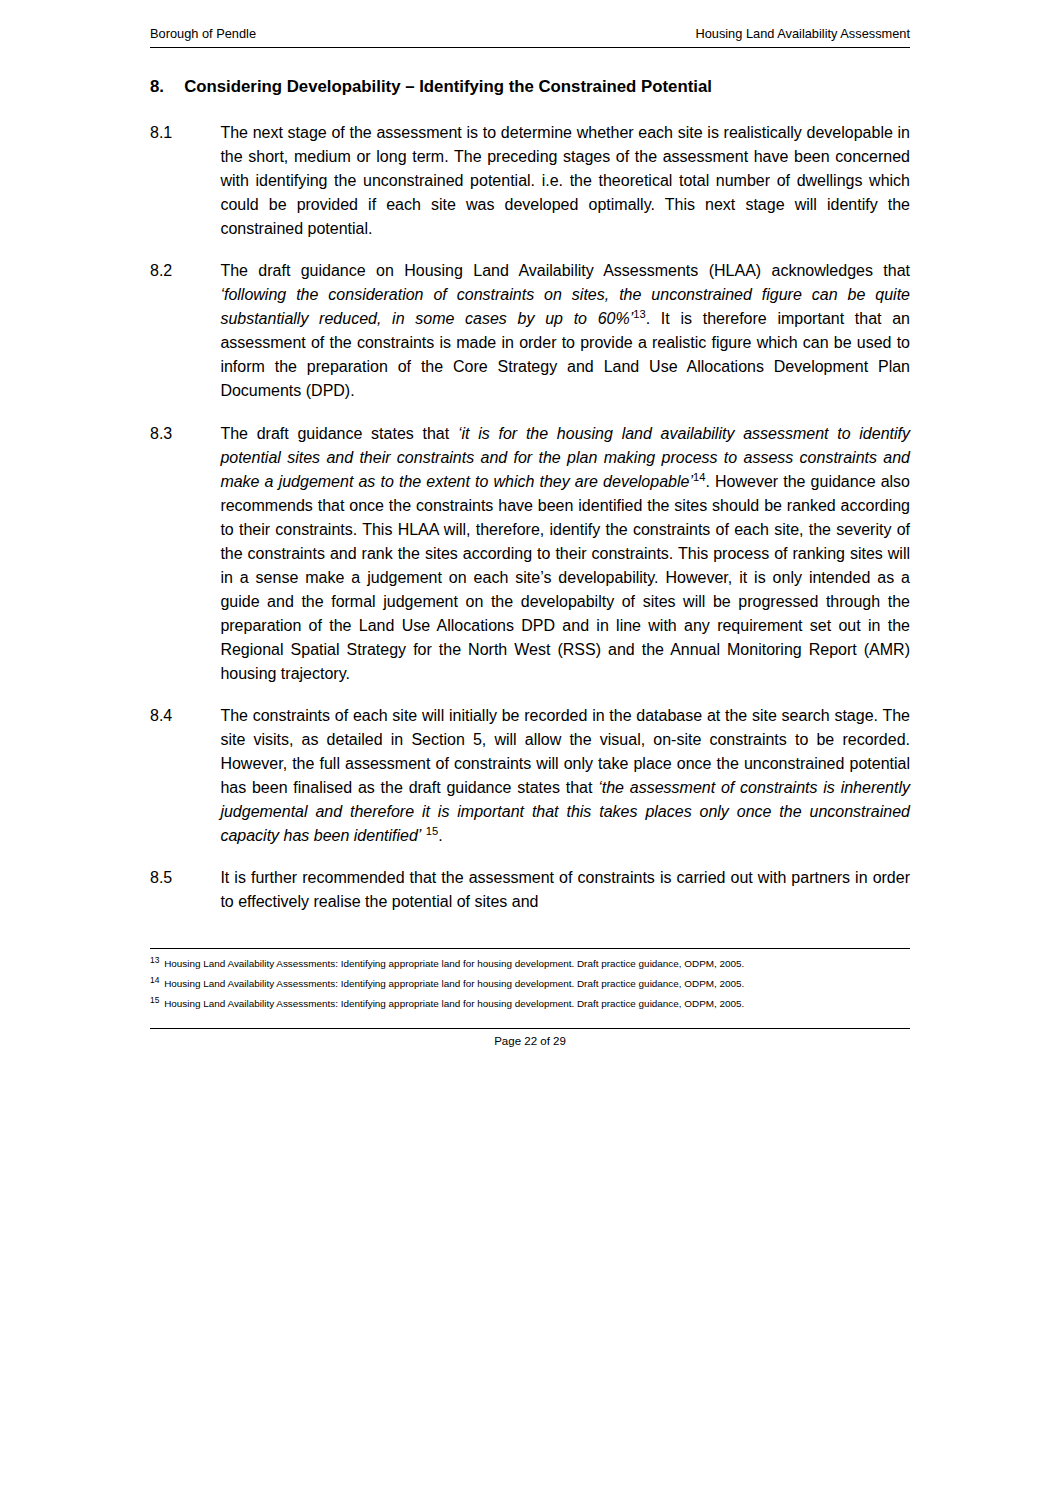Borough of Pendle
Housing Land Availability Assessment
8. Considering Developability – Identifying the Constrained Potential
8.1 The next stage of the assessment is to determine whether each site is realistically developable in the short, medium or long term. The preceding stages of the assessment have been concerned with identifying the unconstrained potential. i.e. the theoretical total number of dwellings which could be provided if each site was developed optimally. This next stage will identify the constrained potential.
8.2 The draft guidance on Housing Land Availability Assessments (HLAA) acknowledges that ‘following the consideration of constraints on sites, the unconstrained figure can be quite substantially reduced, in some cases by up to 60%’13. It is therefore important that an assessment of the constraints is made in order to provide a realistic figure which can be used to inform the preparation of the Core Strategy and Land Use Allocations Development Plan Documents (DPD).
8.3 The draft guidance states that ‘it is for the housing land availability assessment to identify potential sites and their constraints and for the plan making process to assess constraints and make a judgement as to the extent to which they are developable’14. However the guidance also recommends that once the constraints have been identified the sites should be ranked according to their constraints. This HLAA will, therefore, identify the constraints of each site, the severity of the constraints and rank the sites according to their constraints. This process of ranking sites will in a sense make a judgement on each site’s developability. However, it is only intended as a guide and the formal judgement on the developabilty of sites will be progressed through the preparation of the Land Use Allocations DPD and in line with any requirement set out in the Regional Spatial Strategy for the North West (RSS) and the Annual Monitoring Report (AMR) housing trajectory.
8.4 The constraints of each site will initially be recorded in the database at the site search stage. The site visits, as detailed in Section 5, will allow the visual, on-site constraints to be recorded. However, the full assessment of constraints will only take place once the unconstrained potential has been finalised as the draft guidance states that ‘the assessment of constraints is inherently judgemental and therefore it is important that this takes places only once the unconstrained capacity has been identified’ 15.
8.5 It is further recommended that the assessment of constraints is carried out with partners in order to effectively realise the potential of sites and
13 Housing Land Availability Assessments: Identifying appropriate land for housing development. Draft practice guidance, ODPM, 2005.
14 Housing Land Availability Assessments: Identifying appropriate land for housing development. Draft practice guidance, ODPM, 2005.
15 Housing Land Availability Assessments: Identifying appropriate land for housing development. Draft practice guidance, ODPM, 2005.
Page 22 of 29